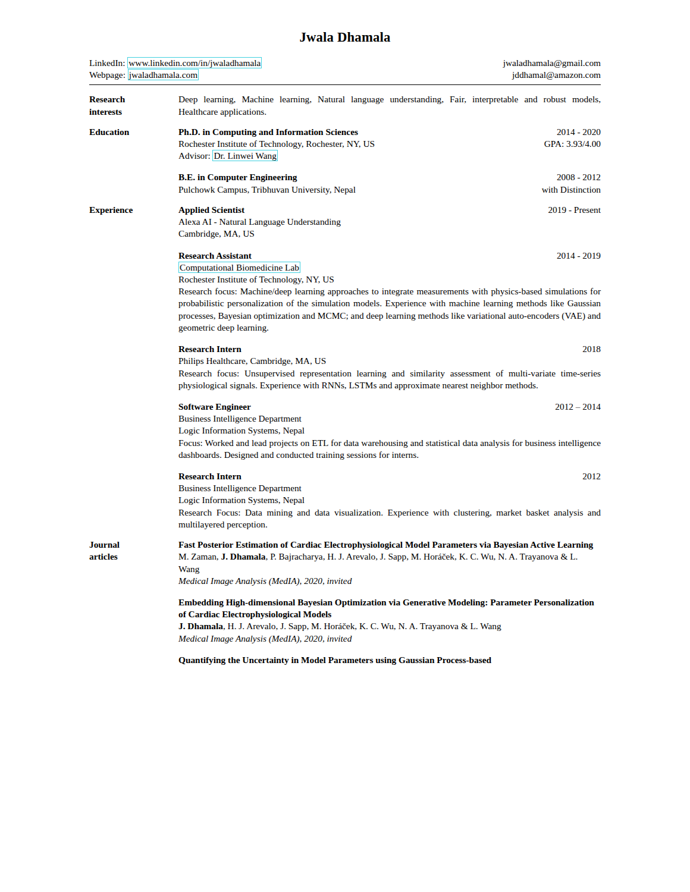Jwala Dhamala
| LinkedIn: www.linkedin.com/in/jwaladhamala | jwaladhamala@gmail.com |
| Webpage: jwaladhamala.com | jddhamal@amazon.com |
| Research interests | Deep learning, Machine learning, Natural language understanding, Fair, interpretable and robust models, Healthcare applications. |
| Education | Ph.D. in Computing and Information Sciences 2014 - 2020 Rochester Institute of Technology, Rochester, NY, US GPA: 3.93/4.00 Advisor: Dr. Linwei Wang B.E. in Computer Engineering 2008 - 2012 Pulchowk Campus, Tribhuvan University, Nepal with Distinction |
| Experience | Applied Scientist 2019 - Present Alexa AI - Natural Language Understanding Cambridge, MA, US Research Assistant 2014 - 2019 Computational Biomedicine Lab Rochester Institute of Technology, NY, US Research focus: Machine/deep learning approaches to integrate measurements with physics-based simulations for probabilistic personalization of the simulation models. Experience with machine learning methods like Gaussian processes, Bayesian optimization and MCMC; and deep learning methods like variational auto-encoders (VAE) and geometric deep learning. Research Intern 2018 Philips Healthcare, Cambridge, MA, US Research focus: Unsupervised representation learning and similarity assessment of multi-variate time-series physiological signals. Experience with RNNs, LSTMs and approximate nearest neighbor methods. Software Engineer 2012 – 2014 Business Intelligence Department Logic Information Systems, Nepal Focus: Worked and lead projects on ETL for data warehousing and statistical data analysis for business intelligence dashboards. Designed and conducted training sessions for interns. Research Intern 2012 Business Intelligence Department Logic Information Systems, Nepal Research Focus: Data mining and data visualization. Experience with clustering, market basket analysis and multilayered perception. |
| Journal articles | Fast Posterior Estimation of Cardiac Electrophysiological Model Parameters via Bayesian Active Learning M. Zaman, J. Dhamala , P. Bajracharya, H. J. Arevalo, J. Sapp, M. Horáček, K. C. Wu, N. A. Trayanova & L. Wang Medical Image Analysis (MedIA), 2020, invited Embedding High-dimensional Bayesian Optimization via Generative Modeling: Parameter Personalization of Cardiac Electrophysiological Models J. Dhamala , H. J. Arevalo, J. Sapp, M. Horáček, K. C. Wu, N. A. Trayanova & L. Wang Medical Image Analysis (MedIA), 2020, invited Quantifying the Uncertainty in Model Parameters using Gaussian Process-based |